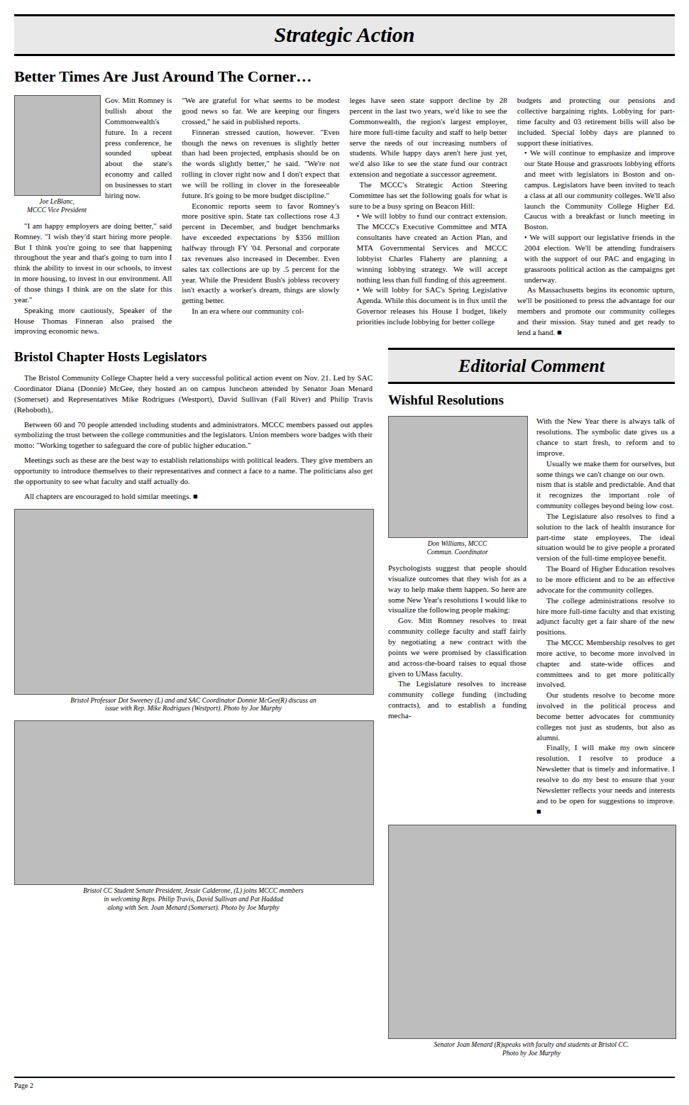Strategic Action
Better Times Are Just Around The Corner…
Joe LeBlanc,
MCCC Vice President
Gov. Mitt Romney is bullish about the Commonwealth's future. In a recent press conference, he sounded upbeat about the state's economy and called on businesses to start hiring now.
"I am happy employers are doing better," said Romney. "I wish they'd start hiring more people. But I think you're going to see that happening throughout the year and that's going to turn into I think the ability to invest in our schools, to invest in more housing, to invest in our environment. All of those things I think are on the slate for this year."
Speaking more cautiously, Speaker of the House Thomas Finneran also praised the improving economic news.
"We are grateful for what seems to be modest good news so far. We are keeping our fingers crossed," he said in published reports.
Finneran stressed caution, however. "Even though the news on revenues is slightly better than had been projected, emphasis should be on the words slightly better," he said. "We're not rolling in clover right now and I don't expect that we will be rolling in clover in the foreseeable future. It's going to be more budget discipline."
Economic reports seem to favor Romney's more positive spin. State tax collections rose 4.3 percent in December, and budget benchmarks have exceeded expectations by $356 million halfway through FY '04. Personal and corporate tax revenues also increased in December. Even sales tax collections are up by .5 percent for the year. While the President Bush's jobless recovery isn't exactly a worker's dream, things are slowly getting better.
In an era where our community col-
leges have seen state support decline by 28 percent in the last two years, we'd like to see the Commonwealth, the region's largest employer, hire more full-time faculty and staff to help better serve the needs of our increasing numbers of students. While happy days aren't here just yet, we'd also like to see the state fund our contract extension and negotiate a successor agreement.
The MCCC's Strategic Action Steering Committee has set the following goals for what is sure to be a busy spring on Beacon Hill:
• We will lobby to fund our contract extension. The MCCC's Executive Committee and MTA consultants have created an Action Plan, and MTA Governmental Services and MCCC lobbyist Charles Flaherty are planning a winning lobbying strategy. We will accept nothing less than full funding of this agreement.
• We will lobby for SAC's Spring Legislative Agenda. While this document is in flux until the Governor releases his House I budget, likely priorities include lobbying for better college
budgets and protecting our pensions and collective bargaining rights. Lobbying for part-time faculty and 03 retirement bills will also be included. Special lobby days are planned to support these initiatives.
• We will continue to emphasize and improve our State House and grassroots lobbying efforts and meet with legislators in Boston and on-campus. Legislators have been invited to teach a class at all our community colleges. We'll also launch the Community College Higher Ed. Caucus with a breakfast or lunch meeting in Boston.
• We will support our legislative friends in the 2004 election. We'll be attending fundraisers with the support of our PAC and engaging in grassroots political action as the campaigns get underway.
As Massachusetts begins its economic upturn, we'll be positioned to press the advantage for our members and promote our community colleges and their mission. Stay tuned and get ready to lend a hand. ■
Bristol Chapter Hosts Legislators
The Bristol Community College Chapter held a very successful political action event on Nov. 21. Led by SAC Coordinator Diana (Donnie) McGee, they hosted an on campus luncheon attended by Senator Joan Menard (Somerset) and Representatives Mike Rodrigues (Westport), David Sullivan (Fall River) and Philip Travis (Rehoboth),.
Between 60 and 70 people attended including students and administrators. MCCC members passed out apples symbolizing the trust between the college communities and the legislators. Union members wore badges with their motto: "Working together to safeguard the core of public higher education."
Meetings such as these are the best way to establish relationships with political leaders. They give members an opportunity to introduce themselves to their representatives and connect a face to a name. The politicians also get the opportunity to see what faculty and staff actually do.
All chapters are encouraged to hold similar meetings. ■
Bristol Professor Dot Sweeney (L) and and SAC Coordinator Donnie McGee(R) discuss an
issue with Rep. Mike Rodrigues (Westport). Photo by Joe Murphy
Bristol CC Student Senate President, Jessie Calderone, (L) joins MCCC members
in welcoming Reps. Philip Travis, David Sullivan and Pat Haddad
along with Sen. Joan Menard (Somerset). Photo by Joe Murphy
Editorial Comment
Wishful Resolutions
Don Williams, MCCC
Commun. Coordinator
Psychologists suggest that people should visualize outcomes that they wish for as a way to help make them happen. So here are some New Year's resolutions I would like to visualize the following people making:
Gov. Mitt Romney resolves to treat community college faculty and staff fairly by negotiating a new contract with the points we were promised by classification and across-the-board raises to equal those given to UMass faculty.
The Legislature resolves to increase community college funding (including contracts), and to establish a funding mecha-
With the New Year there is always talk of resolutions. The symbolic date gives us a chance to start fresh, to reform and to improve.
Usually we make them for ourselves, but some things we can't change on our own.
nism that is stable and predictable. And that it recognizes the important role of community colleges beyond being low cost.
The Legislature also resolves to find a solution to the lack of health insurance for part-time state employees. The ideal situation would be to give people a prorated version of the full-time employee benefit.
The Board of Higher Education resolves to be more efficient and to be an effective advocate for the community colleges.
The college administrations resolve to hire more full-time faculty and that existing adjunct faculty get a fair share of the new positions.
The MCCC Membership resolves to get more active, to become more involved in chapter and state-wide offices and committees and to get more politically involved.
Our students resolve to become more involved in the political process and become better advocates for community colleges not just as students, but also as alumni.
Finally, I will make my own sincere resolution. I resolve to produce a Newsletter that is timely and informative. I resolve to do my best to ensure that your Newsletter reflects your needs and interests and to be open for suggestions to improve. ■
Senator Joan Menard (R)speaks with faculty and students at Bristol CC.
Photo by Joe Murphy
Page 2